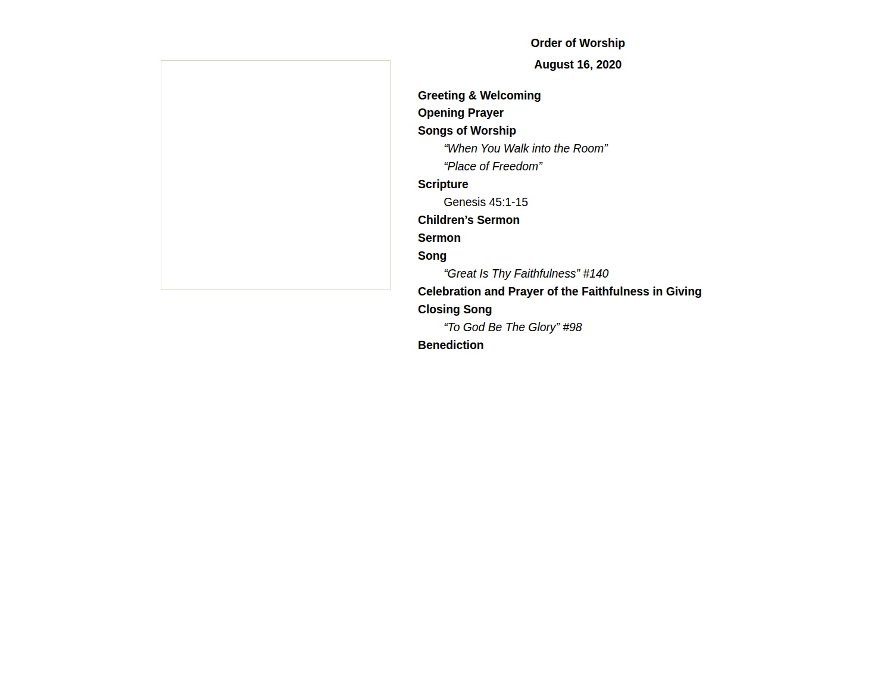Joseph reveals himself to his brothers (Genesis 45).
Order of Worship
August 16, 2020
Greeting & Welcoming
Opening Prayer
Songs of Worship
“When You Walk into the Room”
“Place of Freedom”
Scripture
Genesis 45:1-15
Children’s Sermon
Sermon
Song
“Great Is Thy Faithfulness” #140
Celebration and Prayer of the Faithfulness in Giving
Closing Song
“To God Be The Glory” #98
Benediction